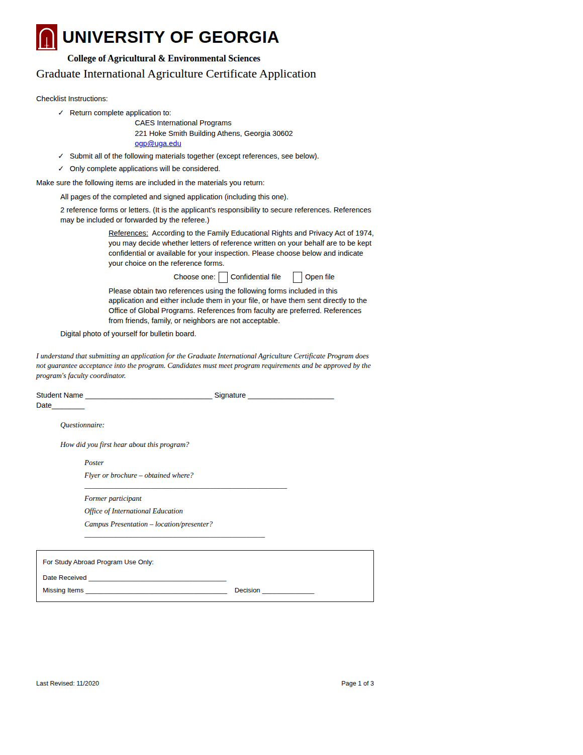1785
UNIVERSITY OF GEORGIA
College of Agricultural & Environmental Sciences
Graduate International Agriculture Certificate Application
Checklist Instructions:
Return complete application to:
CAES International Programs
221 Hoke Smith Building Athens, Georgia 30602
ogp@uga.edu
Submit all of the following materials together (except references, see below).
Only complete applications will be considered.
Make sure the following items are included in the materials you return:
All pages of the completed and signed application (including this one).
2 reference forms or letters. (It is the applicant's responsibility to secure references. References may be included or forwarded by the referee.)
References: According to the Family Educational Rights and Privacy Act of 1974, you may decide whether letters of reference written on your behalf are to be kept confidential or available for your inspection. Please choose below and indicate your choice on the reference forms.
Choose one: Confidential file Open file
Please obtain two references using the following forms included in this application and either include them in your file, or have them sent directly to the Office of Global Programs. References from faculty are preferred. References from friends, family, or neighbors are not acceptable.
Digital photo of yourself for bulletin board.
I understand that submitting an application for the Graduate International Agriculture Certificate Program does not guarantee acceptance into the program. Candidates must meet program requirements and be approved by the program's faculty coordinator.
Student Name _______________________________ Signature _____________________ Date________
Questionnaire:
How did you first hear about this program?
Poster
Flyer or brochure – obtained where? _______________________________________________________
Former participant
Office of International Education
Campus Presentation – location/presenter? _________________________________________________
For Study Abroad Program Use Only:
Date Received _____________________________________
Missing Items ______________________________________ Decision ______________
Last Revised: 11/2020
Page 1 of 3